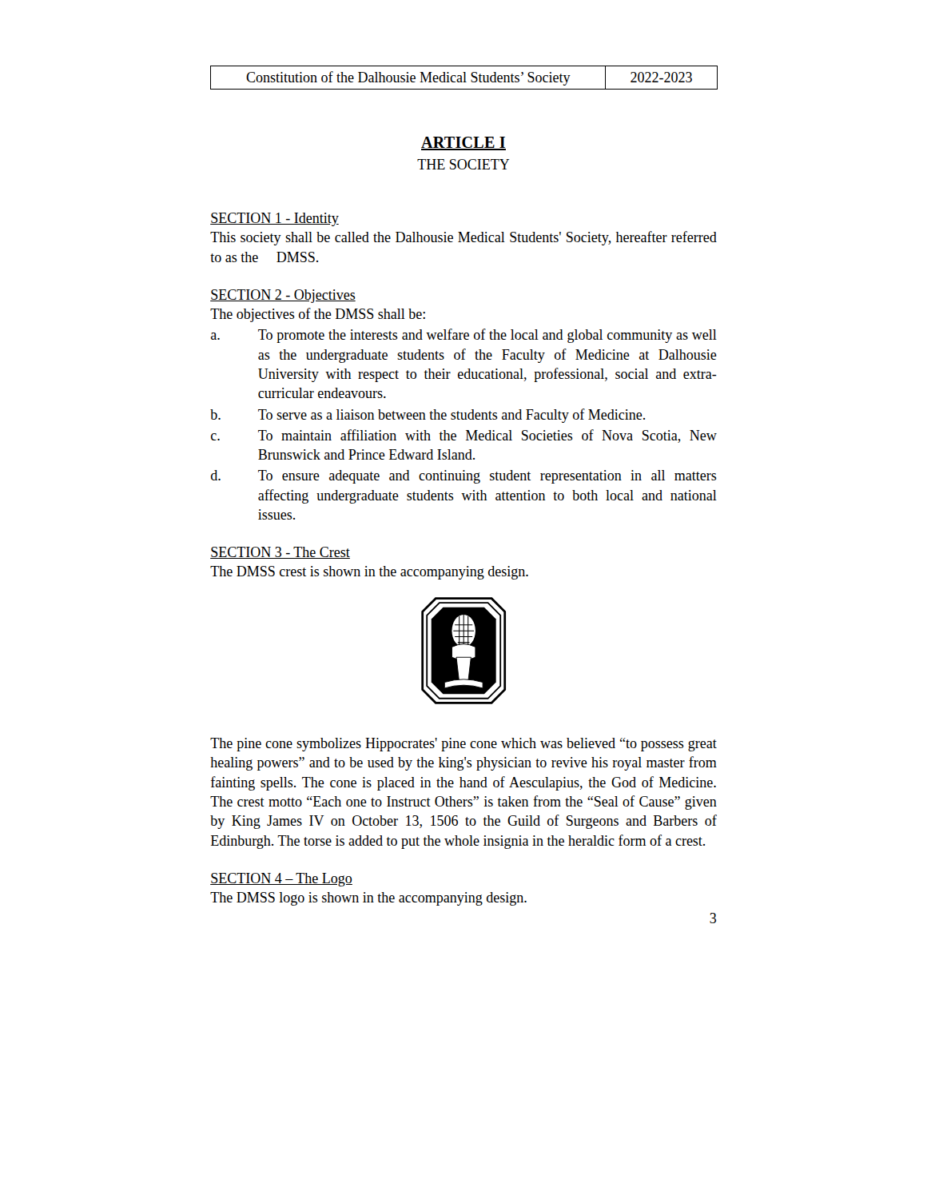Constitution of the Dalhousie Medical Students’ Society
2022-2023
ARTICLE I
THE SOCIETY
SECTION 1 - Identity
This society shall be called the Dalhousie Medical Students' Society, hereafter referred to as the DMSS.
SECTION 2 - Objectives
The objectives of the DMSS shall be:
a. To promote the interests and welfare of the local and global community as well as the undergraduate students of the Faculty of Medicine at Dalhousie University with respect to their educational, professional, social and extra-curricular endeavours.
b. To serve as a liaison between the students and Faculty of Medicine.
c. To maintain affiliation with the Medical Societies of Nova Scotia, New Brunswick and Prince Edward Island.
d. To ensure adequate and continuing student representation in all matters affecting undergraduate students with attention to both local and national issues.
SECTION 3 - The Crest
The DMSS crest is shown in the accompanying design.
The pine cone symbolizes Hippocrates' pine cone which was believed “to possess great healing powers” and to be used by the king's physician to revive his royal master from fainting spells. The cone is placed in the hand of Aesculapius, the God of Medicine. The crest motto “Each one to Instruct Others” is taken from the “Seal of Cause” given by King James IV on October 13, 1506 to the Guild of Surgeons and Barbers of Edinburgh. The torse is added to put the whole insignia in the heraldic form of a crest.
SECTION 4 – The Logo
The DMSS logo is shown in the accompanying design.
3